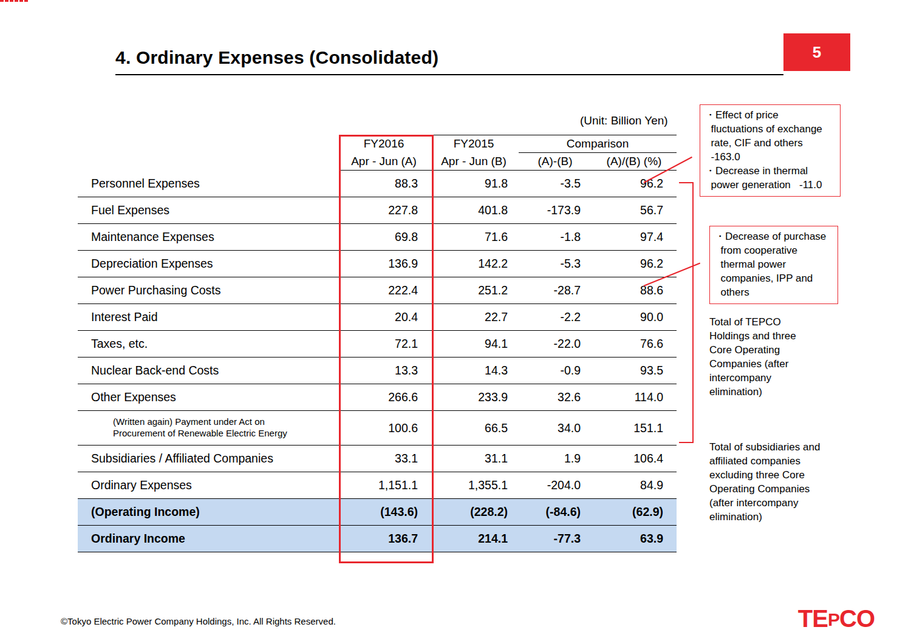5
4. Ordinary Expenses (Consolidated)
(Unit: Billion Yen)
| | FY2016 | FY2015 | Comparison |
| | Apr - Jun (A) | Apr - Jun (B) | (A)-(B) | (A)/(B) (%) |
| Personnel Expenses | 88.3 | 91.8 | -3.5 | 96.2 |
| Fuel Expenses | 227.8 | 401.8 | -173.9 | 56.7 |
| Maintenance Expenses | 69.8 | 71.6 | -1.8 | 97.4 |
| Depreciation Expenses | 136.9 | 142.2 | -5.3 | 96.2 |
| Power Purchasing Costs | 222.4 | 251.2 | -28.7 | 88.6 |
| Interest Paid | 20.4 | 22.7 | -2.2 | 90.0 |
| Taxes, etc. | 72.1 | 94.1 | -22.0 | 76.6 |
| Nuclear Back-end Costs | 13.3 | 14.3 | -0.9 | 93.5 |
| Other Expenses | 266.6 | 233.9 | 32.6 | 114.0 |
| (Written again) Payment under Act on Procurement of Renewable Electric Energy | 100.6 | 66.5 | 34.0 | 151.1 |
| Subsidiaries / Affiliated Companies | 33.1 | 31.1 | 1.9 | 106.4 |
| Ordinary Expenses | 1,151.1 | 1,355.1 | -204.0 | 84.9 |
| (Operating Income) | (143.6) | (228.2) | (-84.6) | (62.9) |
| Ordinary Income | 136.7 | 214.1 | -77.3 | 63.9 |
・Effect of price
fluctuations of exchange
rate, CIF and others
-163.0
・Decrease in thermal
power generation -11.0
・Decrease of purchase
from cooperative
thermal power
companies, IPP and
others
Total of TEPCO
Holdings and three
Core Operating
Companies (after
intercompany
elimination)
Total of subsidiaries and
affiliated companies
excluding three Core
Operating Companies
(after intercompany
elimination)
©Tokyo Electric Power Company Holdings, Inc. All Rights Reserved.
TEPCO